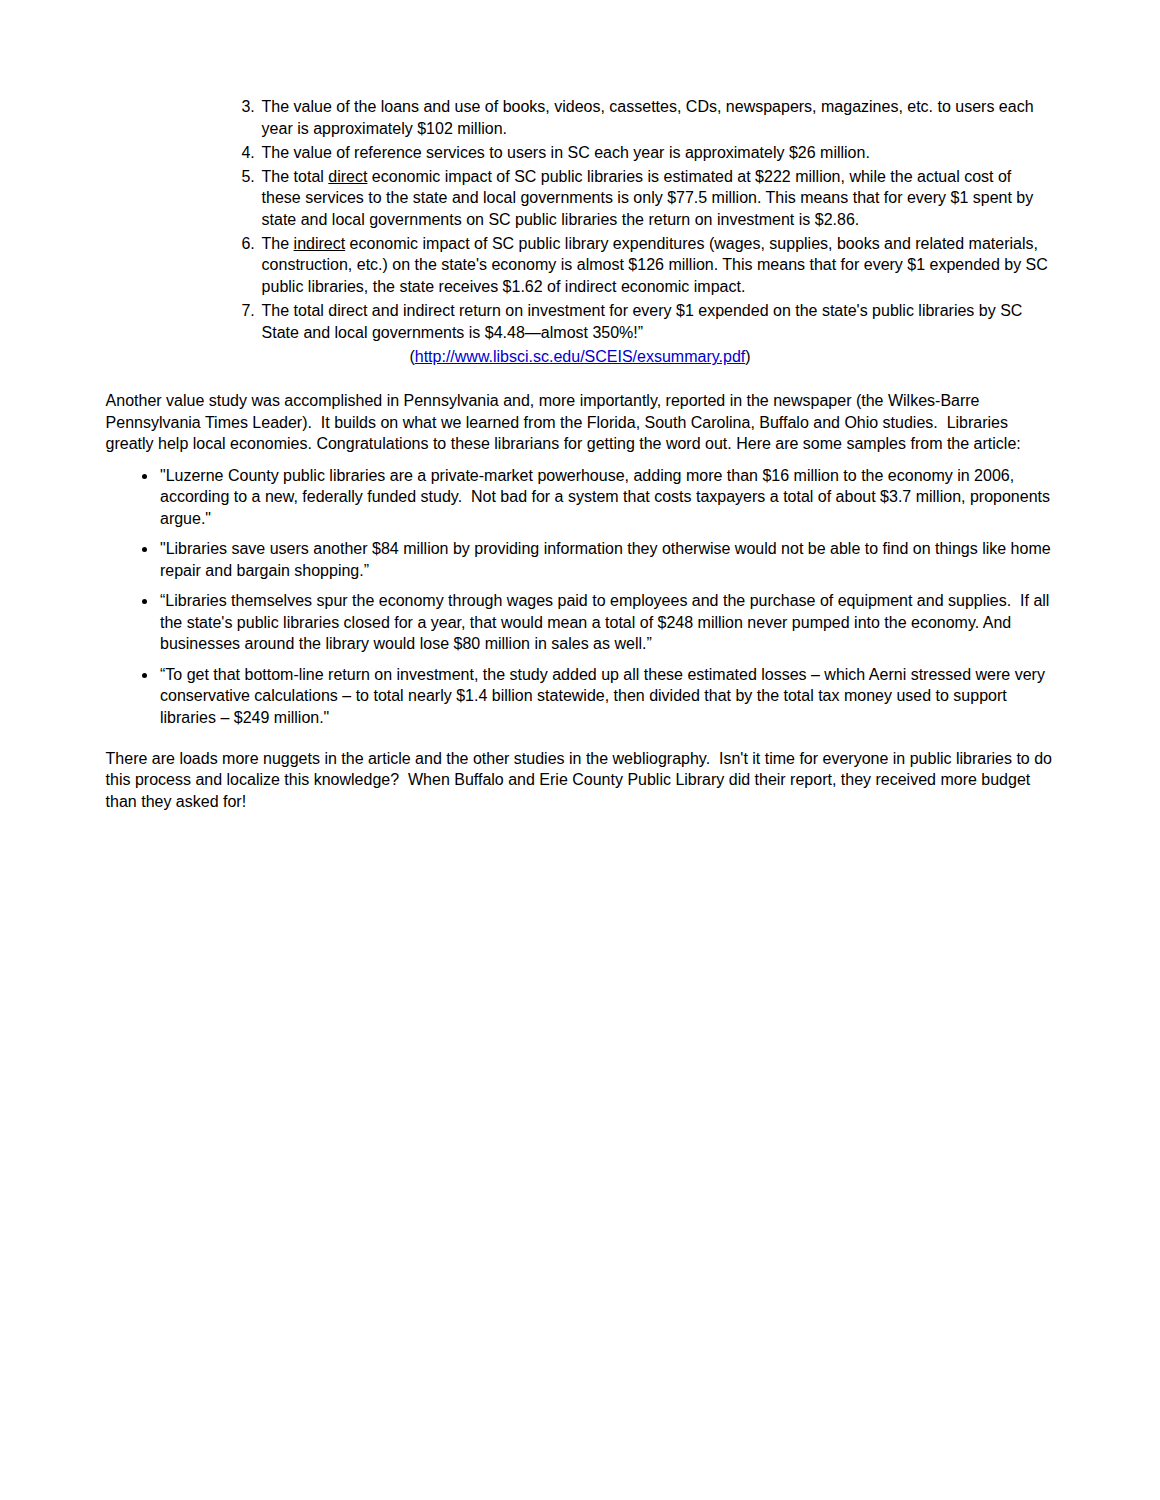The value of the loans and use of books, videos, cassettes, CDs, newspapers, magazines, etc. to users each year is approximately $102 million.
The value of reference services to users in SC each year is approximately $26 million.
The total direct economic impact of SC public libraries is estimated at $222 million, while the actual cost of these services to the state and local governments is only $77.5 million. This means that for every $1 spent by state and local governments on SC public libraries the return on investment is $2.86.
The indirect economic impact of SC public library expenditures (wages, supplies, books and related materials, construction, etc.) on the state's economy is almost $126 million. This means that for every $1 expended by SC public libraries, the state receives $1.62 of indirect economic impact.
The total direct and indirect return on investment for every $1 expended on the state's public libraries by SC State and local governments is $4.48—almost 350%!”
(http://www.libsci.sc.edu/SCEIS/exsummary.pdf)
Another value study was accomplished in Pennsylvania and, more importantly, reported in the newspaper (the Wilkes-Barre Pennsylvania Times Leader). It builds on what we learned from the Florida, South Carolina, Buffalo and Ohio studies. Libraries greatly help local economies. Congratulations to these librarians for getting the word out. Here are some samples from the article:
"Luzerne County public libraries are a private-market powerhouse, adding more than $16 million to the economy in 2006, according to a new, federally funded study. Not bad for a system that costs taxpayers a total of about $3.7 million, proponents argue."
"Libraries save users another $84 million by providing information they otherwise would not be able to find on things like home repair and bargain shopping.”
“Libraries themselves spur the economy through wages paid to employees and the purchase of equipment and supplies. If all the state's public libraries closed for a year, that would mean a total of $248 million never pumped into the economy. And businesses around the library would lose $80 million in sales as well.”
“To get that bottom-line return on investment, the study added up all these estimated losses – which Aerni stressed were very conservative calculations – to total nearly $1.4 billion statewide, then divided that by the total tax money used to support libraries – $249 million."
There are loads more nuggets in the article and the other studies in the webliography. Isn't it time for everyone in public libraries to do this process and localize this knowledge? When Buffalo and Erie County Public Library did their report, they received more budget than they asked for!